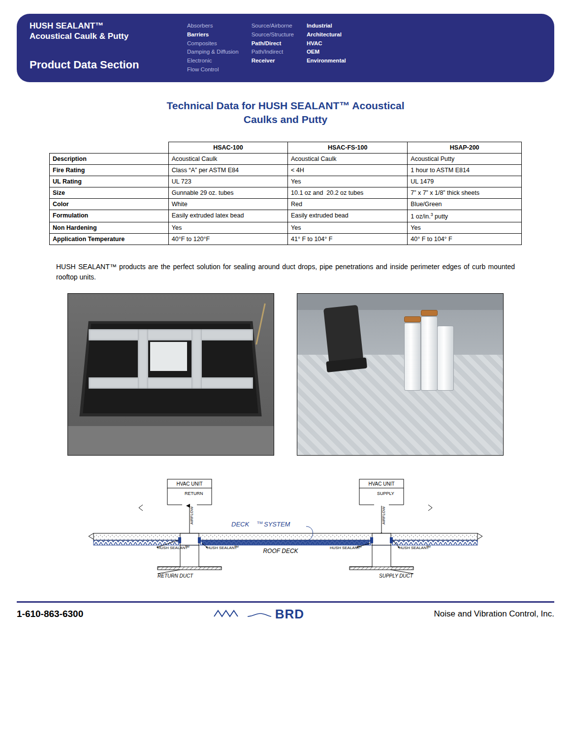HUSH SEALANT™
Acoustical Caulk & Putty
Product Data Section
Absorbers
Barriers
Composites
Damping & Diffusion
Electronic
Flow Control
Source/Airborne
Source/Structure
Path/Direct
Path/Indirect
Receiver
Industrial
Architectural
HVAC
OEM
Environmental
Technical Data for HUSH SEALANT™ Acoustical
Caulks and Putty
| | HSAC-100 | HSAC-FS-100 | HSAP-200 |
| --- | --- | --- | --- |
| Description | Acoustical Caulk | Acoustical Caulk | Acoustical Putty |
| Fire Rating | Class “A” per ASTM E84 | < 4H | 1 hour to ASTM E814 |
| UL Rating | UL 723 | Yes | UL 1479 |
| Size | Gunnable 29 oz. tubes | 10.1 oz and 20.2 oz tubes | 7” x 7” x 1/8” thick sheets |
| Color | White | Red | Blue/Green |
| Formulation | Easily extruded latex bead | Easily extruded bead | 1 oz/in. 3 putty |
| Non Hardening | Yes | Yes | Yes |
| Application Temperature | 40°F to 120°F | 41° F to 104° F | 40° F to 104° F |
HUSH SEALANT™ products are the perfect solution for sealing around duct drops, pipe penetrations and inside perimeter edges of curb mounted rooftop units.
HVAC UNIT HVAC UNIT RETURN SUPPLY AIRFLOW AIRFLOW DECK TM SYSTEM ROOF DECK HUSH SEALANT TM HUSH SEALANT TM HUSH SEALANT TM HUSH SEALANT TM RETURN DUCT SUPPLY DUCT
1-610-863-6300
BRD
Noise and Vibration Control, Inc.